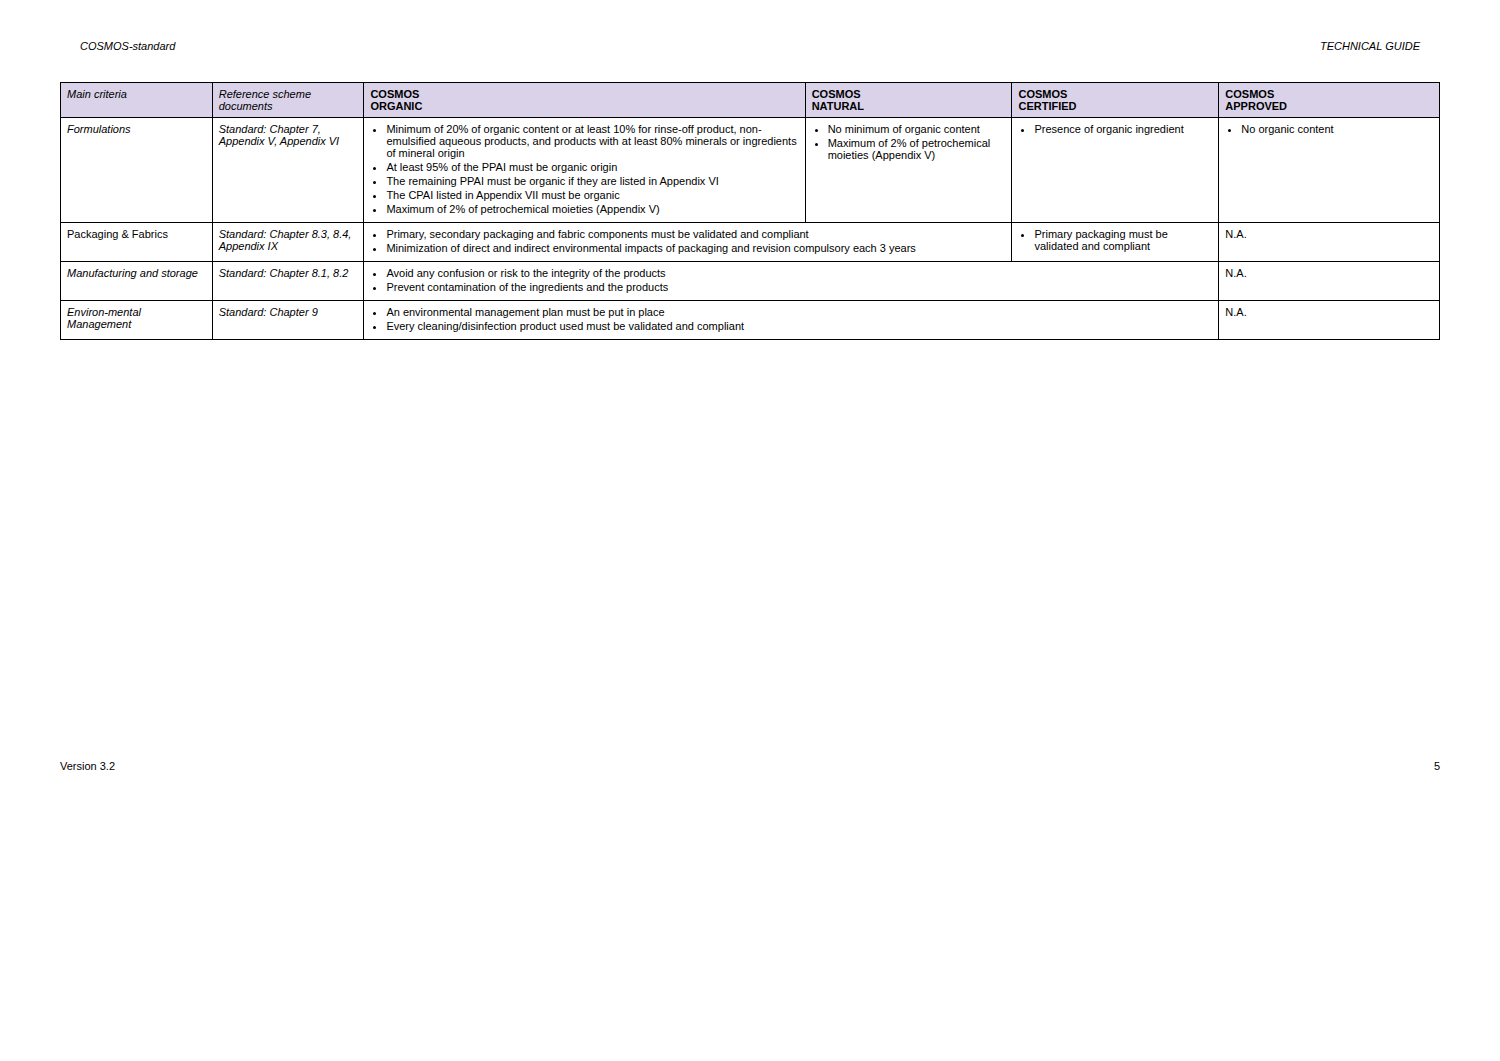COSMOS-standard
TECHNICAL GUIDE
| Main criteria | Reference scheme documents | COSMOS ORGANIC | COSMOS NATURAL | COSMOS CERTIFIED | COSMOS APPROVED |
| --- | --- | --- | --- | --- | --- |
| Formulations | Standard: Chapter 7, Appendix V, Appendix VI | Minimum of 20% of organic content or at least 10% for rinse-off product, non-emulsified aqueous products, and products with at least 80% minerals or ingredients of mineral origin At least 95% of the PPAI must be organic origin The remaining PPAI must be organic if they are listed in Appendix VI The CPAI listed in Appendix VII must be organic Maximum of 2% of petrochemical moieties (Appendix V) | No minimum of organic content Maximum of 2% of petrochemical moieties (Appendix V) | Presence of organic ingredient | No organic content |
| Packaging & Fabrics | Standard: Chapter 8.3, 8.4, Appendix IX | Primary, secondary packaging and fabric components must be validated and compliant Minimization of direct and indirect environmental impacts of packaging and revision compulsory each 3 years | Primary packaging must be validated and compliant | N.A. |
| Manufacturing and storage | Standard: Chapter 8.1, 8.2 | Avoid any confusion or risk to the integrity of the products Prevent contamination of the ingredients and the products | N.A. |
| Environ-mental Management | Standard: Chapter 9 | An environmental management plan must be put in place Every cleaning/disinfection product used must be validated and compliant | N.A. |
Version 3.2
5